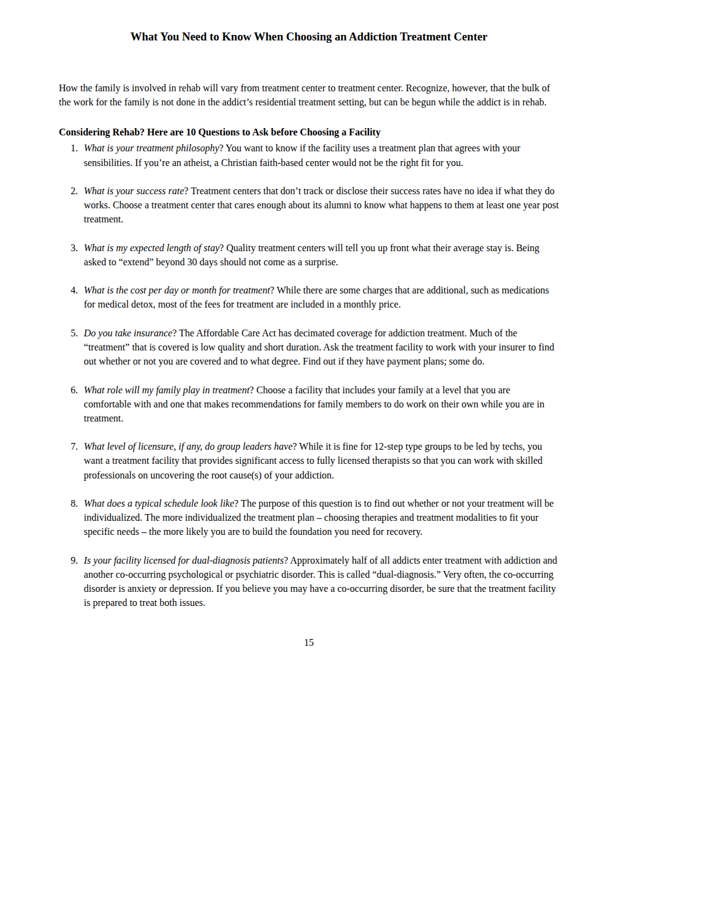What You Need to Know When Choosing an Addiction Treatment Center
How the family is involved in rehab will vary from treatment center to treatment center. Recognize, however, that the bulk of the work for the family is not done in the addict’s residential treatment setting, but can be begun while the addict is in rehab.
Considering Rehab? Here are 10 Questions to Ask before Choosing a Facility
What is your treatment philosophy? You want to know if the facility uses a treatment plan that agrees with your sensibilities. If you’re an atheist, a Christian faith-based center would not be the right fit for you.
What is your success rate? Treatment centers that don’t track or disclose their success rates have no idea if what they do works. Choose a treatment center that cares enough about its alumni to know what happens to them at least one year post treatment.
What is my expected length of stay? Quality treatment centers will tell you up front what their average stay is. Being asked to “extend” beyond 30 days should not come as a surprise.
What is the cost per day or month for treatment? While there are some charges that are additional, such as medications for medical detox, most of the fees for treatment are included in a monthly price.
Do you take insurance? The Affordable Care Act has decimated coverage for addiction treatment. Much of the “treatment” that is covered is low quality and short duration. Ask the treatment facility to work with your insurer to find out whether or not you are covered and to what degree. Find out if they have payment plans; some do.
What role will my family play in treatment? Choose a facility that includes your family at a level that you are comfortable with and one that makes recommendations for family members to do work on their own while you are in treatment.
What level of licensure, if any, do group leaders have? While it is fine for 12-step type groups to be led by techs, you want a treatment facility that provides significant access to fully licensed therapists so that you can work with skilled professionals on uncovering the root cause(s) of your addiction.
What does a typical schedule look like? The purpose of this question is to find out whether or not your treatment will be individualized. The more individualized the treatment plan – choosing therapies and treatment modalities to fit your specific needs – the more likely you are to build the foundation you need for recovery.
Is your facility licensed for dual-diagnosis patients? Approximately half of all addicts enter treatment with addiction and another co-occurring psychological or psychiatric disorder. This is called “dual-diagnosis.” Very often, the co-occurring disorder is anxiety or depression. If you believe you may have a co-occurring disorder, be sure that the treatment facility is prepared to treat both issues.
15